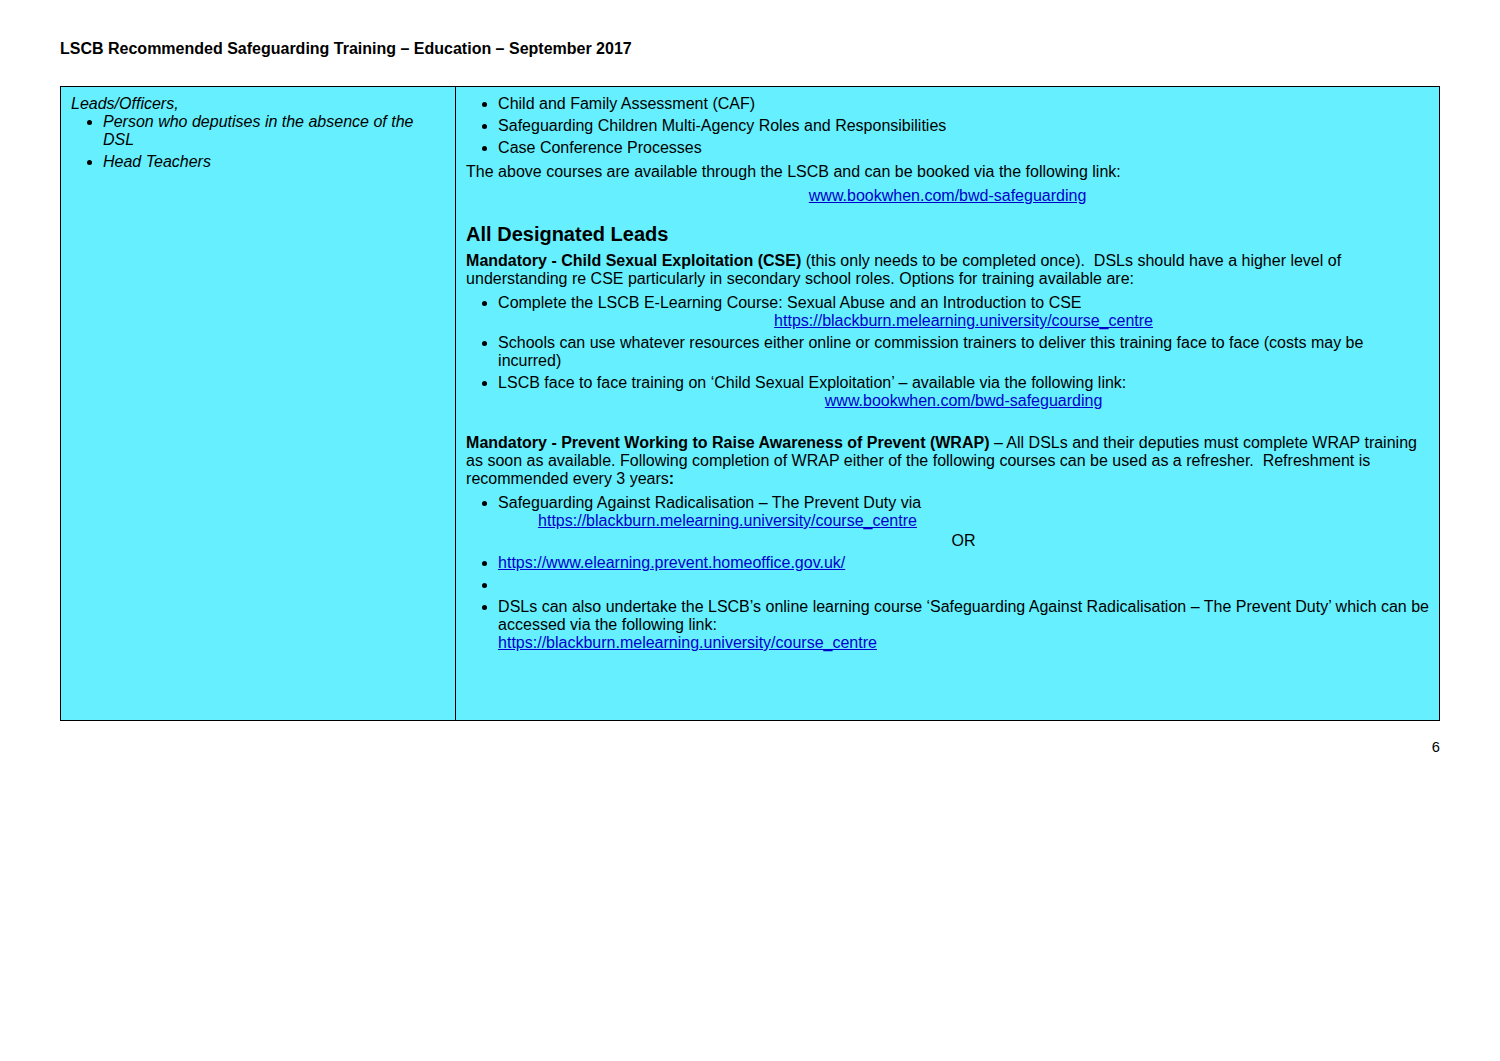LSCB Recommended Safeguarding Training – Education – September 2017
| Leads/Officers, Person who deputises in the absence of the DSL Head Teachers | Child and Family Assessment (CAF) Safeguarding Children Multi-Agency Roles and Responsibilities Case Conference Processes The above courses are available through the LSCB and can be booked via the following link: www.bookwhen.com/bwd-safeguarding All Designated Leads Mandatory - Child Sexual Exploitation (CSE) (this only needs to be completed once). DSLs should have a higher level of understanding re CSE particularly in secondary school roles. Options for training available are: Complete the LSCB E-Learning Course: Sexual Abuse and an Introduction to CSE https://blackburn.melearning.university/course_centre Schools can use whatever resources either online or commission trainers to deliver this training face to face (costs may be incurred) LSCB face to face training on ‘Child Sexual Exploitation’ – available via the following link: www.bookwhen.com/bwd-safeguarding Mandatory - Prevent Working to Raise Awareness of Prevent (WRAP) – All DSLs and their deputies must complete WRAP training as soon as available. Following completion of WRAP either of the following courses can be used as a refresher. Refreshment is recommended every 3 years : Safeguarding Against Radicalisation – The Prevent Duty via https://blackburn.melearning.university/course_centre OR https://www.elearning.prevent.homeoffice.gov.uk/ DSLs can also undertake the LSCB’s online learning course ‘Safeguarding Against Radicalisation – The Prevent Duty’ which can be accessed via the following link: https://blackburn.melearning.university/course_centre |
6